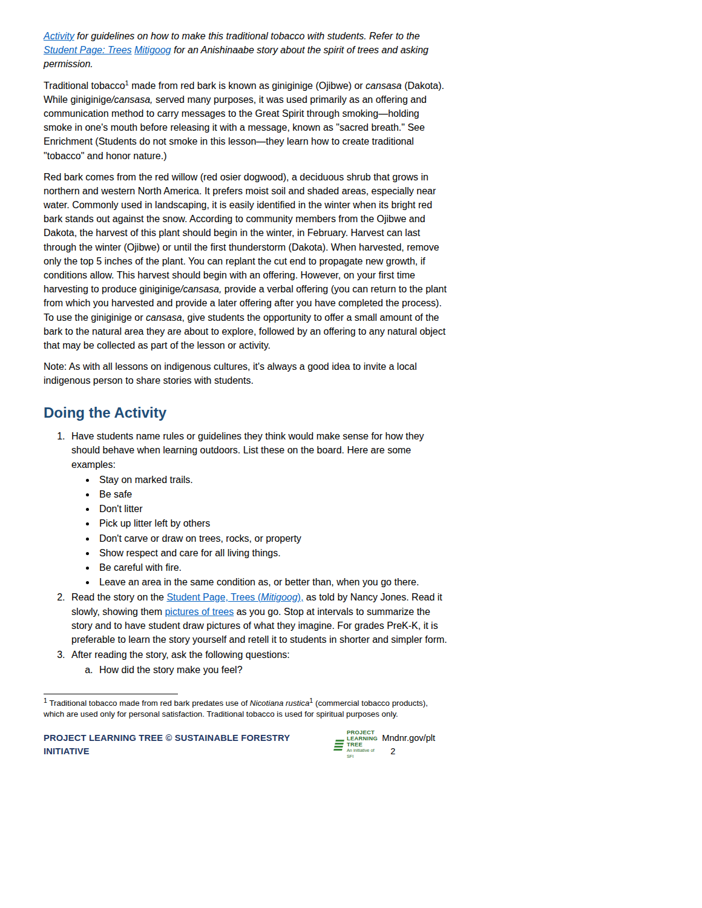Activity for guidelines on how to make this traditional tobacco with students. Refer to the Student Page: Trees Mitigoog for an Anishinaabe story about the spirit of trees and asking permission.
Traditional tobacco1 made from red bark is known as giniginige (Ojibwe) or cansasa (Dakota). While giniginige/cansasa, served many purposes, it was used primarily as an offering and communication method to carry messages to the Great Spirit through smoking—holding smoke in one's mouth before releasing it with a message, known as "sacred breath." See Enrichment (Students do not smoke in this lesson—they learn how to create traditional "tobacco" and honor nature.)
Red bark comes from the red willow (red osier dogwood), a deciduous shrub that grows in northern and western North America. It prefers moist soil and shaded areas, especially near water. Commonly used in landscaping, it is easily identified in the winter when its bright red bark stands out against the snow. According to community members from the Ojibwe and Dakota, the harvest of this plant should begin in the winter, in February. Harvest can last through the winter (Ojibwe) or until the first thunderstorm (Dakota). When harvested, remove only the top 5 inches of the plant. You can replant the cut end to propagate new growth, if conditions allow. This harvest should begin with an offering. However, on your first time harvesting to produce giniginige/cansasa, provide a verbal offering (you can return to the plant from which you harvested and provide a later offering after you have completed the process). To use the giniginige or cansasa, give students the opportunity to offer a small amount of the bark to the natural area they are about to explore, followed by an offering to any natural object that may be collected as part of the lesson or activity.
Note: As with all lessons on indigenous cultures, it's always a good idea to invite a local indigenous person to share stories with students.
Doing the Activity
Have students name rules or guidelines they think would make sense for how they should behave when learning outdoors. List these on the board. Here are some examples:
Stay on marked trails.
Be safe
Don't litter
Pick up litter left by others
Don't carve or draw on trees, rocks, or property
Show respect and care for all living things.
Be careful with fire.
Leave an area in the same condition as, or better than, when you go there.
Read the story on the Student Page, Trees (Mitigoog), as told by Nancy Jones. Read it slowly, showing them pictures of trees as you go. Stop at intervals to summarize the story and to have student draw pictures of what they imagine. For grades PreK-K, it is preferable to learn the story yourself and retell it to students in shorter and simpler form.
After reading the story, ask the following questions:
How did the story make you feel?
1 Traditional tobacco made from red bark predates use of Nicotiana rustica1 (commercial tobacco products), which are used only for personal satisfaction. Traditional tobacco is used for spiritual purposes only.
PROJECT LEARNING TREE © SUSTAINABLE FORESTRY INITIATIVE
PROJECT
LEARNING
TREE
An initiative of SFI
Mndnr.gov/plt 2